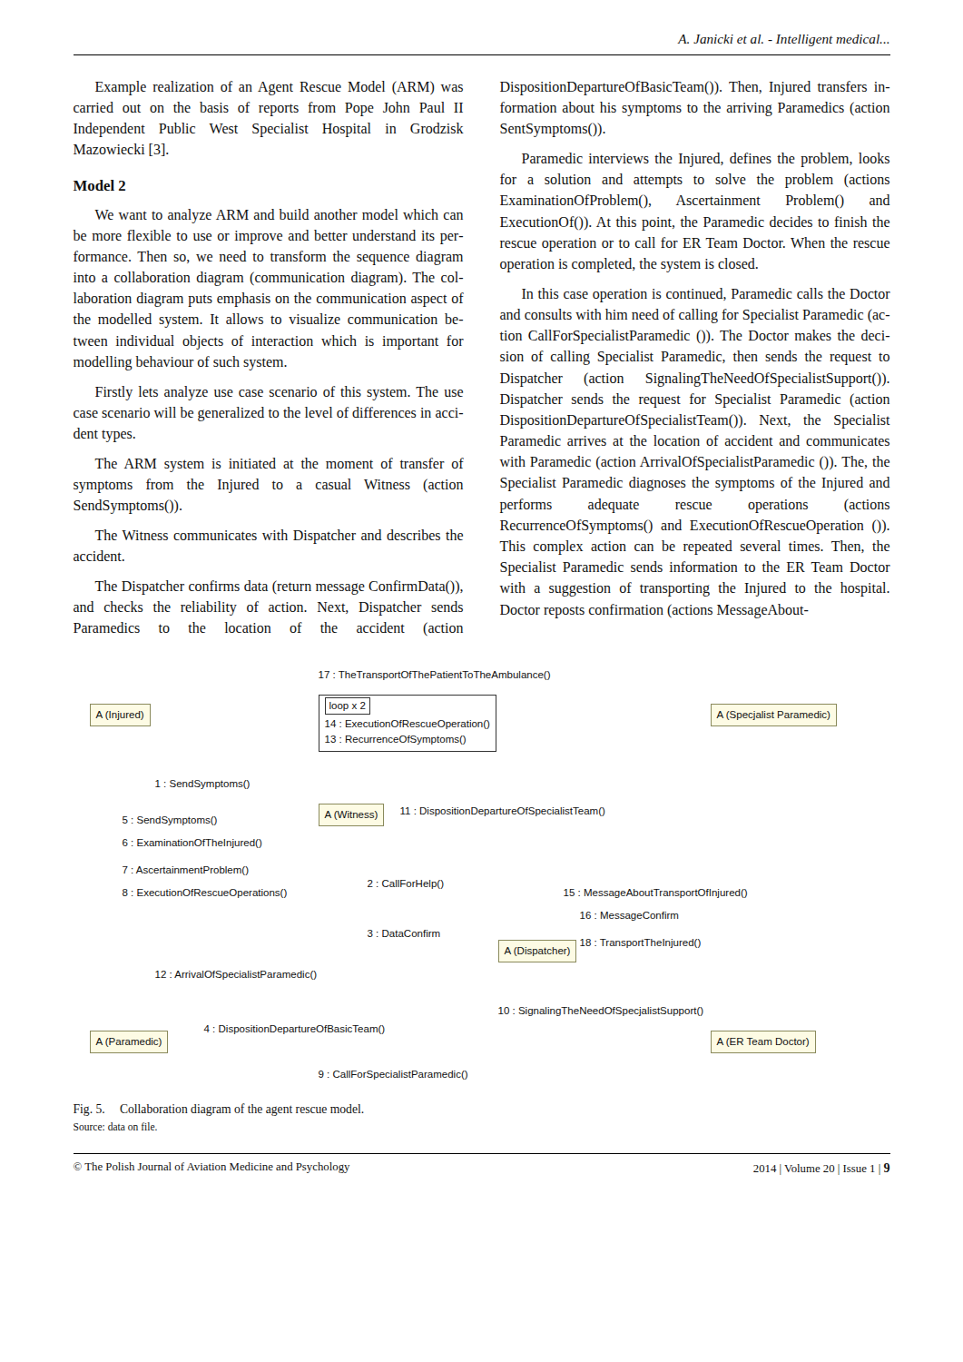A. Janicki et al. - Intelligent medical...
Example realization of an Agent Rescue Model (ARM) was carried out on the basis of reports from Pope John Paul II Independent Public West Specialist Hospital in Grodzisk Mazowiecki [3].
Model 2
We want to analyze ARM and build another model which can be more flexible to use or improve and better understand its performance. Then so, we need to transform the sequence diagram into a collaboration diagram (communication diagram). The collaboration diagram puts emphasis on the communication aspect of the modelled system. It allows to visualize communication between individual objects of interaction which is important for modelling behaviour of such system.
Firstly lets analyze use case scenario of this system. The use case scenario will be generalized to the level of differences in accident types.
The ARM system is initiated at the moment of transfer of symptoms from the Injured to a casual Witness (action SendSymptoms()).
The Witness communicates with Dispatcher and describes the accident.
The Dispatcher confirms data (return message ConfirmData()), and checks the reliability of action. Next, Dispatcher sends Paramedics to the location of the accident (action DispositionDepartureOfBasicTeam()). Then, Injured transfers information about his symptoms to the arriving Paramedics (action SentSymptoms()).
Paramedic interviews the Injured, defines the problem, looks for a solution and attempts to solve the problem (actions ExaminationOfProblem(), Ascertainment Problem() and ExecutionOf()). At this point, the Paramedic decides to finish the rescue operation or to call for ER Team Doctor. When the rescue operation is completed, the system is closed.
In this case operation is continued, Paramedic calls the Doctor and consults with him need of calling for Specialist Paramedic (action CallForSpecialistParamedic ()). The Doctor makes the decision of calling Specialist Paramedic, then sends the request to Dispatcher (action SignalingTheNeedOfSpecialistSupport()). Dispatcher sends the request for Specialist Paramedic (action DispositionDepartureOfSpecialistTeam()). Next, the Specialist Paramedic arrives at the location of accident and communicates with Paramedic (action ArrivalOfSpecialistParamedic ()). The, the Specialist Paramedic diagnoses the symptoms of the Injured and performs adequate rescue operations (actions RecurrenceOfSymptoms() and ExecutionOfRescueOperation ()). This complex action can be repeated several times. Then, the Specialist Paramedic sends information to the ER Team Doctor with a suggestion of transporting the Injured to the hospital. Doctor reposts confirmation (actions MessageAbout-
17 : TheTransportOfThePatientToTheAmbulance()
A (Injured)
A (Specjalist Paramedic)
A (Witness)
A (Dispatcher)
A (Paramedic)
A (ER Team Doctor)
loop x 2
14 : ExecutionOfRescueOperation()
13 : RecurrenceOfSymptoms()
1 : SendSymptoms()
5 : SendSymptoms()
6 : ExaminationOfTheInjured()
7 : AscertainmentProblem()
8 : ExecutionOfRescueOperations()
11 : DispositionDepartureOfSpecialistTeam()
2 : CallForHelp()
3 : DataConfirm
15 : MessageAboutTransportOfInjured()
16 : MessageConfirm
18 : TransportTheInjured()
12 : ArrivalOfSpecialistParamedic()
10 : SignalingTheNeedOfSpecjalistSupport()
4 : DispositionDepartureOfBasicTeam()
9 : CallForSpecialistParamedic()
Fig. 5. Collaboration diagram of the agent rescue model. Source: data on file.
© The Polish Journal of Aviation Medicine and Psychology
2014 | Volume 20 | Issue 1 | 9